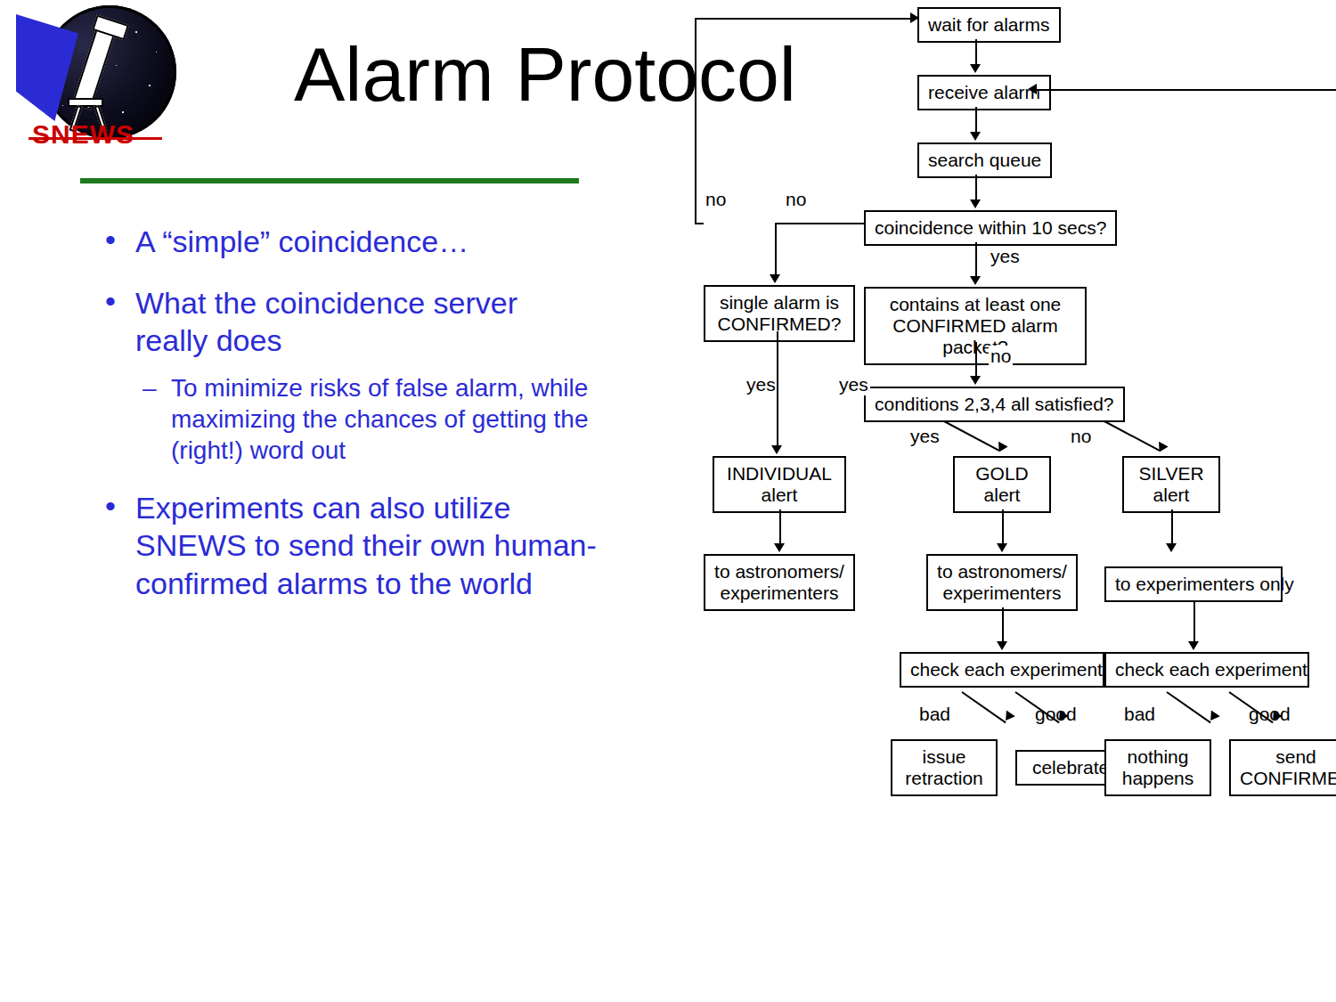SNEWS
Alarm Protocol
A “simple” coincidence…
What the coincidence server really does
To minimize risks of false alarm, while maximizing the chances of getting the (right!) word out
Experiments can also utilize SNEWS to send their own human-confirmed alarms to the world
wait for alarms
receive alarm
search queue
coincidence within 10 secs?
yes
no
single alarm is
CONFIRMED?
contains at least one
CONFIRMED alarm packet?
no
conditions 2,3,4 all satisfied?
yes
yes
no
yes
no
INDIVIDUAL
alert
GOLD
alert
SILVER
alert
to astronomers/
experimenters
to astronomers/
experimenters
to experimenters only
check each experiment
check each experiment
bad
good
bad
good
issue
retraction
celebrate!
nothing
happens
send
CONFIRMED